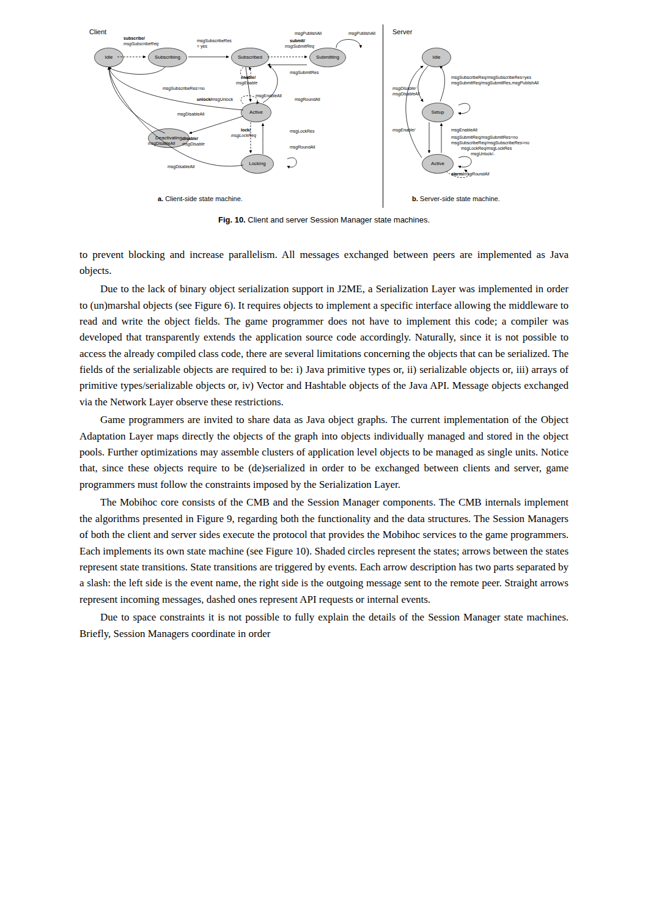Client Server
Idle
Subscribing
Subscribed
Submitting
Active
Deactivating
Locking
Idle
Setup
Active
subscribe/ msgSubscribeReq msgSubscribeRes = yes msgPublishAll submit/ msgSubmitReq msgPublishAll msgSubmitRes enable/ msgEnable msgEnableAll msgSubscribeRes=no unlock/msgUnlock msgRoundAll msgDisableAll lock/ msgLockReq msgLockRes msgRoundAll msgDisableAll disable/ msgDisable msgDisableAll msgDisable/ msgDisableAll msgSubscribeReq/msgSubscribeRes=yes msgSubmitReq/msgSubmitRes,msgPublishAll msgEnable/ msgEnableAll msgSubmitReq/msgSubmitRes=no msgSubscribeReq/msgSubscribeRes=no msgLockReq/msgLockRes msgUnlock/- alarm/msgRoundAll a. Client-side state machine. b. Server-side state machine.
Fig. 10. Client and server Session Manager state machines.
to prevent blocking and increase parallelism. All messages exchanged between peers are implemented as Java objects.
Due to the lack of binary object serialization support in J2ME, a Serialization Layer was implemented in order to (un)marshal objects (see Figure 6). It requires objects to implement a specific interface allowing the middleware to read and write the object fields. The game programmer does not have to implement this code; a compiler was developed that transparently extends the application source code accordingly. Naturally, since it is not possible to access the already compiled class code, there are several limitations concerning the objects that can be serialized. The fields of the serializable objects are required to be: i) Java primitive types or, ii) serializable objects or, iii) arrays of primitive types/serializable objects or, iv) Vector and Hashtable objects of the Java API. Message objects exchanged via the Network Layer observe these restrictions.
Game programmers are invited to share data as Java object graphs. The current implementation of the Object Adaptation Layer maps directly the objects of the graph into objects individually managed and stored in the object pools. Further optimizations may assemble clusters of application level objects to be managed as single units. Notice that, since these objects require to be (de)serialized in order to be exchanged between clients and server, game programmers must follow the constraints imposed by the Serialization Layer.
The Mobihoc core consists of the CMB and the Session Manager components. The CMB internals implement the algorithms presented in Figure 9, regarding both the functionality and the data structures. The Session Managers of both the client and server sides execute the protocol that provides the Mobihoc services to the game programmers. Each implements its own state machine (see Figure 10). Shaded circles represent the states; arrows between the states represent state transitions. State transitions are triggered by events. Each arrow description has two parts separated by a slash: the left side is the event name, the right side is the outgoing message sent to the remote peer. Straight arrows represent incoming messages, dashed ones represent API requests or internal events.
Due to space constraints it is not possible to fully explain the details of the Session Manager state machines. Briefly, Session Managers coordinate in order